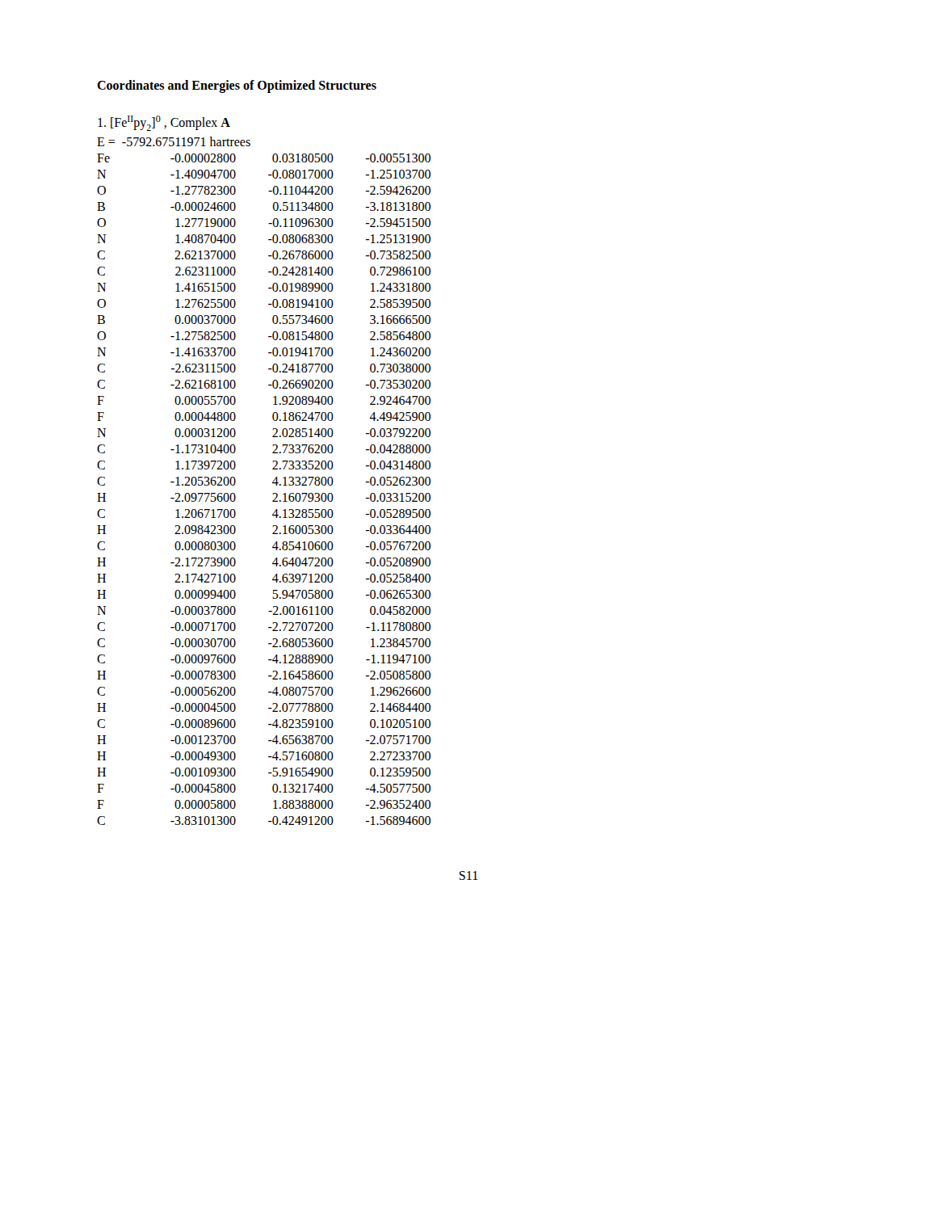Coordinates and Energies of Optimized Structures
1. [FeIIpy2]0 , Complex A
E = -5792.67511971 hartrees
| Fe | -0.00002800 | 0.03180500 | -0.00551300 |
| N | -1.40904700 | -0.08017000 | -1.25103700 |
| O | -1.27782300 | -0.11044200 | -2.59426200 |
| B | -0.00024600 | 0.51134800 | -3.18131800 |
| O | 1.27719000 | -0.11096300 | -2.59451500 |
| N | 1.40870400 | -0.08068300 | -1.25131900 |
| C | 2.62137000 | -0.26786000 | -0.73582500 |
| C | 2.62311000 | -0.24281400 | 0.72986100 |
| N | 1.41651500 | -0.01989900 | 1.24331800 |
| O | 1.27625500 | -0.08194100 | 2.58539500 |
| B | 0.00037000 | 0.55734600 | 3.16666500 |
| O | -1.27582500 | -0.08154800 | 2.58564800 |
| N | -1.41633700 | -0.01941700 | 1.24360200 |
| C | -2.62311500 | -0.24187700 | 0.73038000 |
| C | -2.62168100 | -0.26690200 | -0.73530200 |
| F | 0.00055700 | 1.92089400 | 2.92464700 |
| F | 0.00044800 | 0.18624700 | 4.49425900 |
| N | 0.00031200 | 2.02851400 | -0.03792200 |
| C | -1.17310400 | 2.73376200 | -0.04288000 |
| C | 1.17397200 | 2.73335200 | -0.04314800 |
| C | -1.20536200 | 4.13327800 | -0.05262300 |
| H | -2.09775600 | 2.16079300 | -0.03315200 |
| C | 1.20671700 | 4.13285500 | -0.05289500 |
| H | 2.09842300 | 2.16005300 | -0.03364400 |
| C | 0.00080300 | 4.85410600 | -0.05767200 |
| H | -2.17273900 | 4.64047200 | -0.05208900 |
| H | 2.17427100 | 4.63971200 | -0.05258400 |
| H | 0.00099400 | 5.94705800 | -0.06265300 |
| N | -0.00037800 | -2.00161100 | 0.04582000 |
| C | -0.00071700 | -2.72707200 | -1.11780800 |
| C | -0.00030700 | -2.68053600 | 1.23845700 |
| C | -0.00097600 | -4.12888900 | -1.11947100 |
| H | -0.00078300 | -2.16458600 | -2.05085800 |
| C | -0.00056200 | -4.08075700 | 1.29626600 |
| H | -0.00004500 | -2.07778800 | 2.14684400 |
| C | -0.00089600 | -4.82359100 | 0.10205100 |
| H | -0.00123700 | -4.65638700 | -2.07571700 |
| H | -0.00049300 | -4.57160800 | 2.27233700 |
| H | -0.00109300 | -5.91654900 | 0.12359500 |
| F | -0.00045800 | 0.13217400 | -4.50577500 |
| F | 0.00005800 | 1.88388000 | -2.96352400 |
| C | -3.83101300 | -0.42491200 | -1.56894600 |
S11